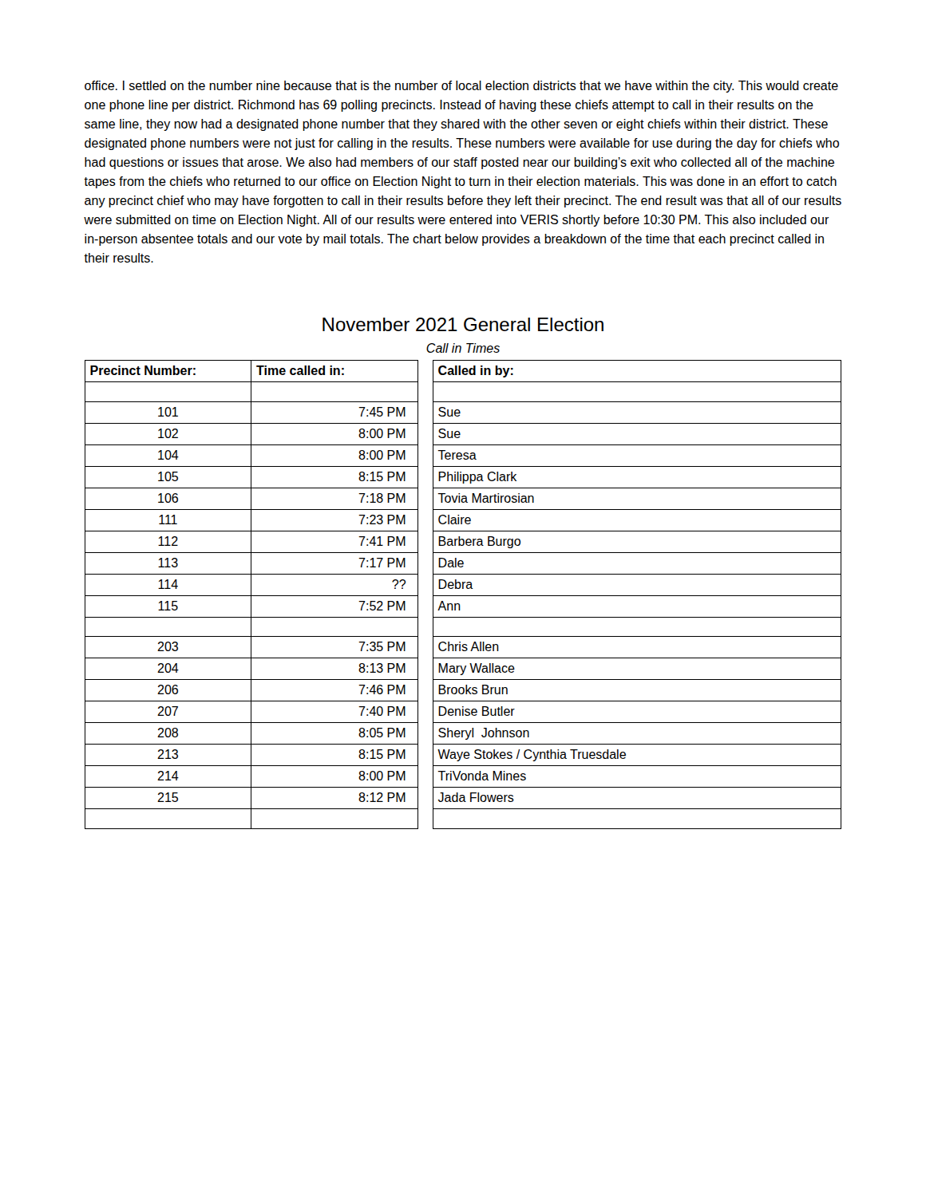office. I settled on the number nine because that is the number of local election districts that we have within the city. This would create one phone line per district. Richmond has 69 polling precincts. Instead of having these chiefs attempt to call in their results on the same line, they now had a designated phone number that they shared with the other seven or eight chiefs within their district. These designated phone numbers were not just for calling in the results. These numbers were available for use during the day for chiefs who had questions or issues that arose. We also had members of our staff posted near our building’s exit who collected all of the machine tapes from the chiefs who returned to our office on Election Night to turn in their election materials. This was done in an effort to catch any precinct chief who may have forgotten to call in their results before they left their precinct. The end result was that all of our results were submitted on time on Election Night. All of our results were entered into VERIS shortly before 10:30 PM. This also included our in-person absentee totals and our vote by mail totals. The chart below provides a breakdown of the time that each precinct called in their results.
November 2021 General Election
Call in Times
| Precinct Number: | Time called in: | | Called in by: |
| 101 | 7:45 PM | | Sue |
| 102 | 8:00 PM | | Sue |
| 104 | 8:00 PM | | Teresa |
| 105 | 8:15 PM | | Philippa Clark |
| 106 | 7:18 PM | | Tovia Martirosian |
| 111 | 7:23 PM | | Claire |
| 112 | 7:41 PM | | Barbera Burgo |
| 113 | 7:17 PM | | Dale |
| 114 | ?? | | Debra |
| 115 | 7:52 PM | | Ann |
| 203 | 7:35 PM | | Chris Allen |
| 204 | 8:13 PM | | Mary Wallace |
| 206 | 7:46 PM | | Brooks Brun |
| 207 | 7:40 PM | | Denise Butler |
| 208 | 8:05 PM | | Sheryl Johnson |
| 213 | 8:15 PM | | Waye Stokes / Cynthia Truesdale |
| 214 | 8:00 PM | | TriVonda Mines |
| 215 | 8:12 PM | | Jada Flowers |